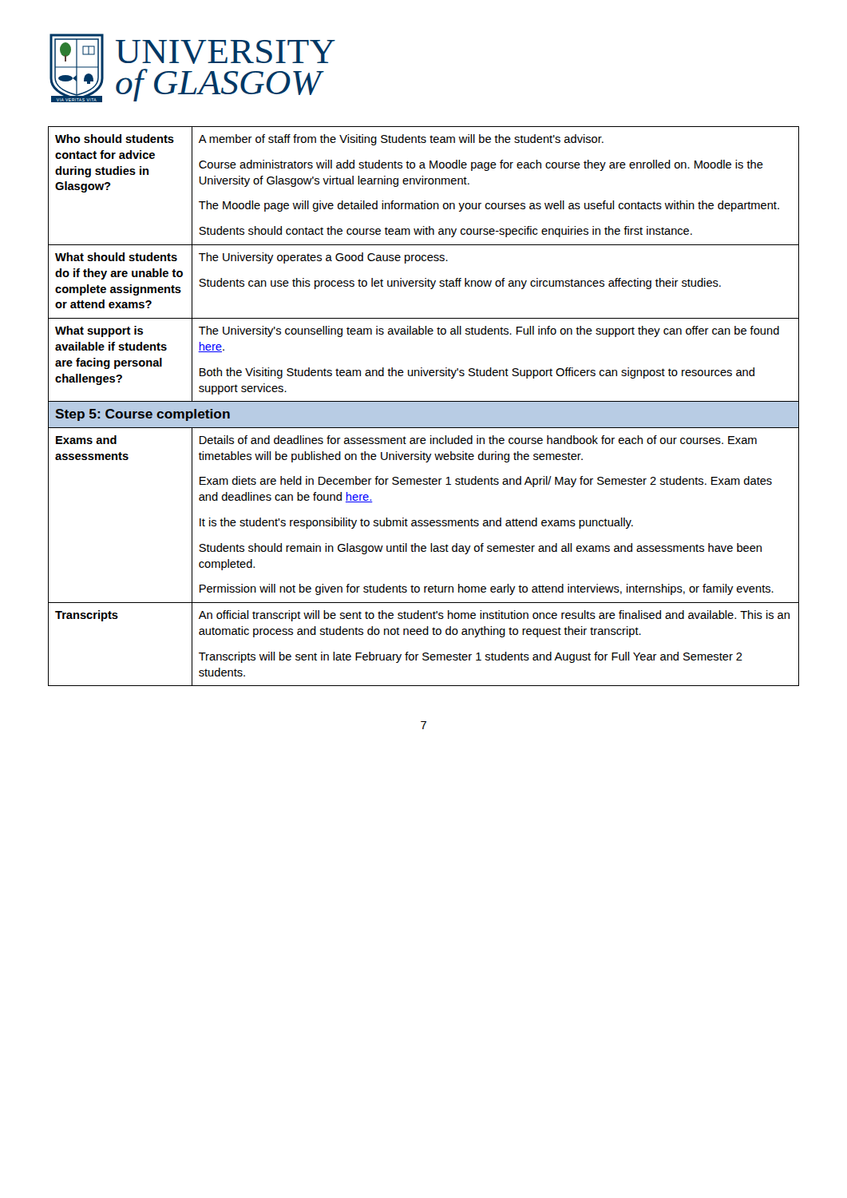VIA VERITAS VITA
UNIVERSITY
of GLASGOW
| Who should students contact for advice during studies in Glasgow? | A member of staff from the Visiting Students team will be the student's advisor. Course administrators will add students to a Moodle page for each course they are enrolled on. Moodle is the University of Glasgow's virtual learning environment. The Moodle page will give detailed information on your courses as well as useful contacts within the department. Students should contact the course team with any course-specific enquiries in the first instance. |
| What should students do if they are unable to complete assignments or attend exams? | The University operates a Good Cause process. Students can use this process to let university staff know of any circumstances affecting their studies. |
| What support is available if students are facing personal challenges? | The University's counselling team is available to all students. Full info on the support they can offer can be found here . Both the Visiting Students team and the university's Student Support Officers can signpost to resources and support services. |
| Step 5: Course completion |
| Exams and assessments | Details of and deadlines for assessment are included in the course handbook for each of our courses. Exam timetables will be published on the University website during the semester. Exam diets are held in December for Semester 1 students and April/ May for Semester 2 students. Exam dates and deadlines can be found here. It is the student's responsibility to submit assessments and attend exams punctually. Students should remain in Glasgow until the last day of semester and all exams and assessments have been completed. Permission will not be given for students to return home early to attend interviews, internships, or family events. |
| Transcripts | An official transcript will be sent to the student's home institution once results are finalised and available. This is an automatic process and students do not need to do anything to request their transcript. Transcripts will be sent in late February for Semester 1 students and August for Full Year and Semester 2 students. |
7